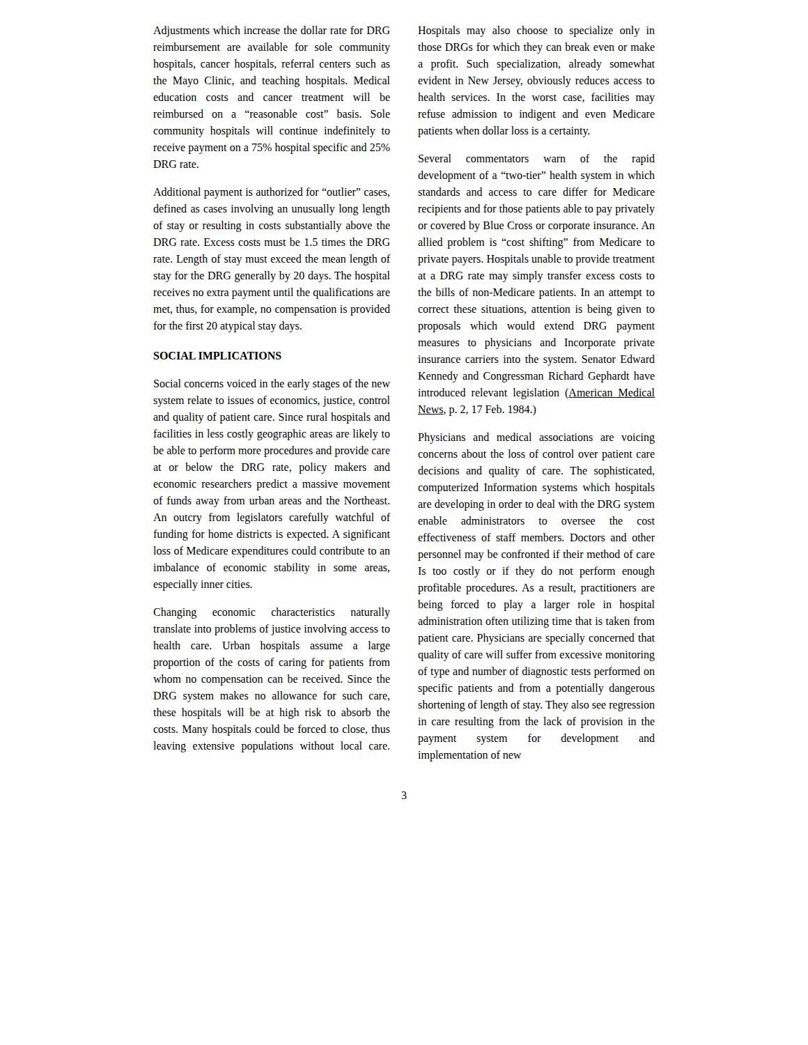Adjustments which increase the dollar rate for DRG reimbursement are available for sole community hospitals, cancer hospitals, referral centers such as the Mayo Clinic, and teaching hospitals. Medical education costs and cancer treatment will be reimbursed on a “reasonable cost” basis. Sole community hospitals will continue indefinitely to receive payment on a 75% hospital specific and 25% DRG rate.
Additional payment is authorized for “outlier” cases, defined as cases involving an unusually long length of stay or resulting in costs substantially above the DRG rate. Excess costs must be 1.5 times the DRG rate. Length of stay must exceed the mean length of stay for the DRG generally by 20 days. The hospital receives no extra payment until the qualifications are met, thus, for example, no compensation is provided for the first 20 atypical stay days.
SOCIAL IMPLICATIONS
Social concerns voiced in the early stages of the new system relate to issues of economics, justice, control and quality of patient care. Since rural hospitals and facilities in less costly geographic areas are likely to be able to perform more procedures and provide care at or below the DRG rate, policy makers and economic researchers predict a massive movement of funds away from urban areas and the Northeast. An outcry from legislators carefully watchful of funding for home districts is expected. A significant loss of Medicare expenditures could contribute to an imbalance of economic stability in some areas, especially inner cities.
Changing economic characteristics naturally translate into problems of justice involving access to health care. Urban hospitals assume a large proportion of the costs of caring for patients from whom no compensation can be received. Since the DRG system makes no allowance for such care, these hospitals will be at high risk to absorb the costs. Many hospitals could be forced to close, thus leaving extensive populations without local care. Hospitals may also choose to specialize only in those DRGs for which they can break even or make a profit. Such specialization, already somewhat evident in New Jersey, obviously reduces access to health services. In the worst case, facilities may refuse admission to indigent and even Medicare patients when dollar loss is a certainty.
Several commentators warn of the rapid development of a “two-tier” health system in which standards and access to care differ for Medicare recipients and for those patients able to pay privately or covered by Blue Cross or corporate insurance. An allied problem is “cost shifting” from Medicare to private payers. Hospitals unable to provide treatment at a DRG rate may simply transfer excess costs to the bills of non-Medicare patients. In an attempt to correct these situations, attention is being given to proposals which would extend DRG payment measures to physicians and Incorporate private insurance carriers into the system. Senator Edward Kennedy and Congressman Richard Gephardt have introduced relevant legislation (American Medical News, p. 2, 17 Feb. 1984.)
Physicians and medical associations are voicing concerns about the loss of control over patient care decisions and quality of care. The sophisticated, computerized Information systems which hospitals are developing in order to deal with the DRG system enable administrators to oversee the cost effectiveness of staff members. Doctors and other personnel may be confronted if their method of care Is too costly or if they do not perform enough profitable procedures. As a result, practitioners are being forced to play a larger role in hospital administration often utilizing time that is taken from patient care. Physicians are specially concerned that quality of care will suffer from excessive monitoring of type and number of diagnostic tests performed on specific patients and from a potentially dangerous shortening of length of stay. They also see regression in care resulting from the lack of provision in the payment system for development and implementation of new
3